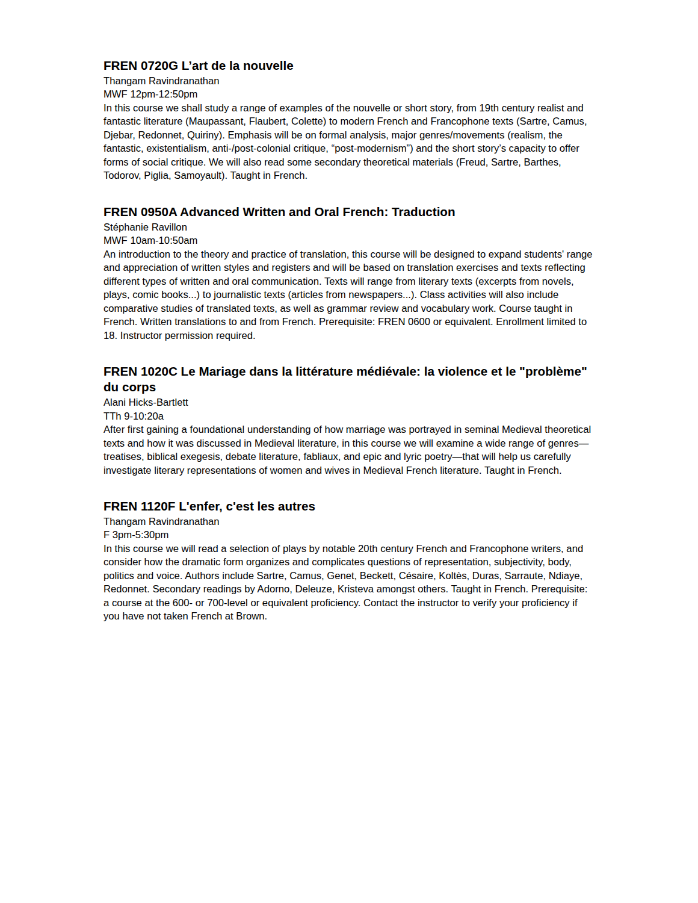FREN 0720G L’art de la nouvelle
Thangam Ravindranathan
MWF 12pm-12:50pm
In this course we shall study a range of examples of the nouvelle or short story, from 19th century realist and fantastic literature (Maupassant, Flaubert, Colette) to modern French and Francophone texts (Sartre, Camus, Djebar, Redonnet, Quiriny). Emphasis will be on formal analysis, major genres/movements (realism, the fantastic, existentialism, anti-/post-colonial critique, “post-modernism”) and the short story’s capacity to offer forms of social critique. We will also read some secondary theoretical materials (Freud, Sartre, Barthes, Todorov, Piglia, Samoyault). Taught in French.
FREN 0950A Advanced Written and Oral French: Traduction
Stéphanie Ravillon
MWF 10am-10:50am
An introduction to the theory and practice of translation, this course will be designed to expand students' range and appreciation of written styles and registers and will be based on translation exercises and texts reflecting different types of written and oral communication. Texts will range from literary texts (excerpts from novels, plays, comic books...) to journalistic texts (articles from newspapers...). Class activities will also include comparative studies of translated texts, as well as grammar review and vocabulary work. Course taught in French. Written translations to and from French. Prerequisite: FREN 0600 or equivalent. Enrollment limited to 18. Instructor permission required.
FREN 1020C Le Mariage dans la littérature médiévale: la violence et le "problème" du corps
Alani Hicks-Bartlett
TTh 9-10:20a
After first gaining a foundational understanding of how marriage was portrayed in seminal Medieval theoretical texts and how it was discussed in Medieval literature, in this course we will examine a wide range of genres—treatises, biblical exegesis, debate literature, fabliaux, and epic and lyric poetry—that will help us carefully investigate literary representations of women and wives in Medieval French literature. Taught in French.
FREN 1120F L'enfer, c'est les autres
Thangam Ravindranathan
F 3pm-5:30pm
In this course we will read a selection of plays by notable 20th century French and Francophone writers, and consider how the dramatic form organizes and complicates questions of representation, subjectivity, body, politics and voice. Authors include Sartre, Camus, Genet, Beckett, Césaire, Koltès, Duras, Sarraute, Ndiaye, Redonnet. Secondary readings by Adorno, Deleuze, Kristeva amongst others. Taught in French. Prerequisite: a course at the 600- or 700-level or equivalent proficiency. Contact the instructor to verify your proficiency if you have not taken French at Brown.